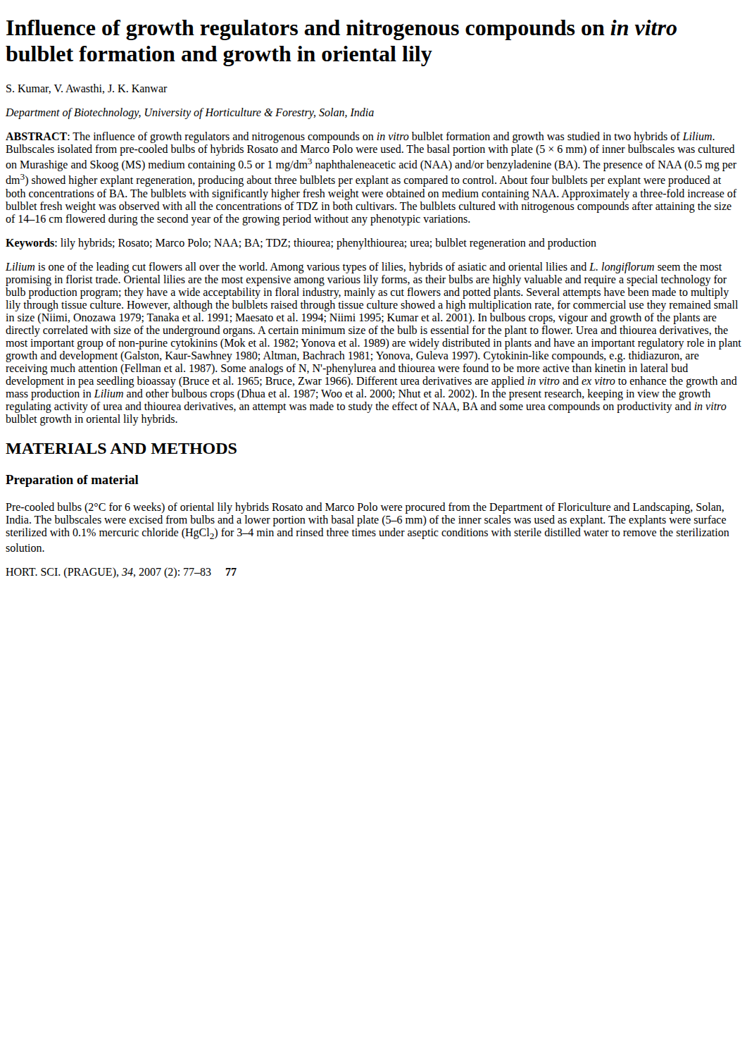Influence of growth regulators and nitrogenous compounds on in vitro bulblet formation and growth in oriental lily
S. Kumar, V. Awasthi, J. K. Kanwar
Department of Biotechnology, University of Horticulture & Forestry, Solan, India
ABSTRACT: The influence of growth regulators and nitrogenous compounds on in vitro bulblet formation and growth was studied in two hybrids of Lilium. Bulbscales isolated from pre-cooled bulbs of hybrids Rosato and Marco Polo were used. The basal portion with plate (5 × 6 mm) of inner bulbscales was cultured on Murashige and Skoog (MS) medium containing 0.5 or 1 mg/dm3 naphthaleneacetic acid (NAA) and/or benzyladenine (BA). The presence of NAA (0.5 mg per dm3) showed higher explant regeneration, producing about three bulblets per explant as compared to control. About four bulblets per explant were produced at both concentrations of BA. The bulblets with significantly higher fresh weight were obtained on medium containing NAA. Approximately a three-fold increase of bulblet fresh weight was observed with all the concentrations of TDZ in both cultivars. The bulblets cultured with nitrogenous compounds after attaining the size of 14–16 cm flowered during the second year of the growing period without any phenotypic variations.
Keywords: lily hybrids; Rosato; Marco Polo; NAA; BA; TDZ; thiourea; phenylthiourea; urea; bulblet regeneration and production
Lilium is one of the leading cut flowers all over the world. Among various types of lilies, hybrids of asiatic and oriental lilies and L. longiflorum seem the most promising in florist trade. Oriental lilies are the most expensive among various lily forms, as their bulbs are highly valuable and require a special technology for bulb production program; they have a wide acceptability in floral industry, mainly as cut flowers and potted plants. Several attempts have been made to multiply lily through tissue culture. However, although the bulblets raised through tissue culture showed a high multiplication rate, for commercial use they remained small in size (Niimi, Onozawa 1979; Tanaka et al. 1991; Maesato et al. 1994; Niimi 1995; Kumar et al. 2001). In bulbous crops, vigour and growth of the plants are directly correlated with size of the underground organs. A certain minimum size of the bulb is essential for the plant to flower. Urea and thiourea derivatives, the most important group of non-purine cytokinins (Mok et al. 1982; Yonova et al. 1989) are widely distributed in plants and have an important regulatory role in plant growth and development (Galston, Kaur-Sawhney 1980; Altman, Bachrach 1981; Yonova, Guleva 1997). Cytokinin-like compounds, e.g. thidiazuron, are receiving much attention (Fellman et al. 1987). Some analogs of N, N'-phenylurea and thiourea were found to be more active than kinetin in lateral bud development in pea seedling bioassay (Bruce et al. 1965; Bruce, Zwar 1966). Different urea derivatives are applied in vitro and ex vitro to enhance the growth and mass production in Lilium and other bulbous crops (Dhua et al. 1987; Woo et al. 2000; Nhut et al. 2002). In the present research, keeping in view the growth regulating activity of urea and thiourea derivatives, an attempt was made to study the effect of NAA, BA and some urea compounds on productivity and in vitro bulblet growth in oriental lily hybrids.
MATERIALS AND METHODS
Preparation of material
Pre-cooled bulbs (2°C for 6 weeks) of oriental lily hybrids Rosato and Marco Polo were procured from the Department of Floriculture and Landscaping, Solan, India. The bulbscales were excised from bulbs and a lower portion with basal plate (5–6 mm) of the inner scales was used as explant. The explants were surface sterilized with 0.1% mercuric chloride (HgCl2) for 3–4 min and rinsed three times under aseptic conditions with sterile distilled water to remove the sterilization solution.
HORT. SCI. (PRAGUE), 34, 2007 (2): 77–83 77